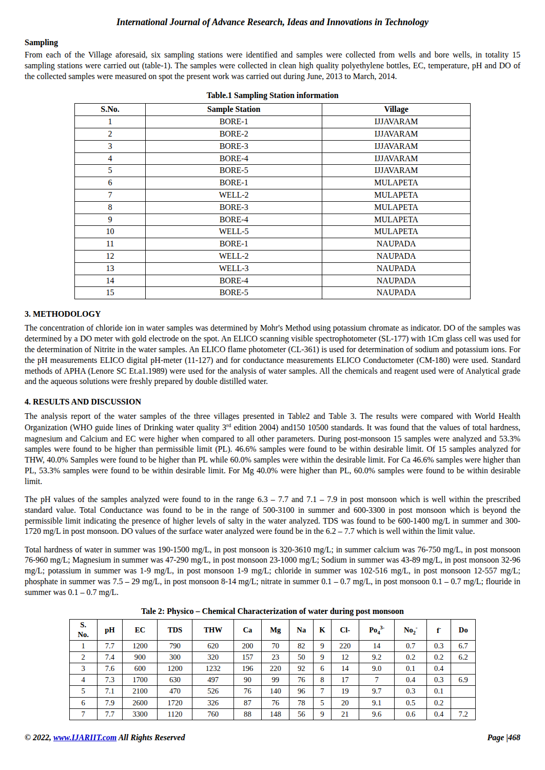International Journal of Advance Research, Ideas and Innovations in Technology
Sampling
From each of the Village aforesaid, six sampling stations were identified and samples were collected from wells and bore wells, in totality 15 sampling stations were carried out (table-1). The samples were collected in clean high quality polyethylene bottles, EC, temperature, pH and DO of the collected samples were measured on spot the present work was carried out during June, 2013 to March, 2014.
Table.1 Sampling Station information
| S.No. | Sample Station | Village |
| --- | --- | --- |
| 1 | BORE-1 | IJJAVARAM |
| 2 | BORE-2 | IJJAVARAM |
| 3 | BORE-3 | IJJAVARAM |
| 4 | BORE-4 | IJJAVARAM |
| 5 | BORE-5 | IJJAVARAM |
| 6 | BORE-1 | MULAPETA |
| 7 | WELL-2 | MULAPETA |
| 8 | BORE-3 | MULAPETA |
| 9 | BORE-4 | MULAPETA |
| 10 | WELL-5 | MULAPETA |
| 11 | BORE-1 | NAUPADA |
| 12 | WELL-2 | NAUPADA |
| 13 | WELL-3 | NAUPADA |
| 14 | BORE-4 | NAUPADA |
| 15 | BORE-5 | NAUPADA |
3. METHODOLOGY
The concentration of chloride ion in water samples was determined by Mohr's Method using potassium chromate as indicator. DO of the samples was determined by a DO meter with gold electrode on the spot. An ELICO scanning visible spectrophotometer (SL-177) with 1Cm glass cell was used for the determination of Nitrite in the water samples. An ELICO flame photometer (CL-361) is used for determination of sodium and potassium ions. For the pH measurements ELICO digital pH-meter (11-127) and for conductance measurements ELICO Conductometer (CM-180) were used. Standard methods of APHA (Lenore SC Et.a1.1989) were used for the analysis of water samples. All the chemicals and reagent used were of Analytical grade and the aqueous solutions were freshly prepared by double distilled water.
4. RESULTS AND DISCUSSION
The analysis report of the water samples of the three villages presented in Table2 and Table 3. The results were compared with World Health Organization (WHO guide lines of Drinking water quality 3rd edition 2004) and150 10500 standards. It was found that the values of total hardness, magnesium and Calcium and EC were higher when compared to all other parameters. During post-monsoon 15 samples were analyzed and 53.3% samples were found to be higher than permissible limit (PL). 46.6% samples were found to be within desirable limit. Of 15 samples analyzed for THW, 40.0% Samples were found to be higher than PL while 60.0% samples were within the desirable limit. For Ca 46.6% samples were higher than PL, 53.3% samples were found to be within desirable limit. For Mg 40.0% were higher than PL, 60.0% samples were found to be within desirable limit.
The pH values of the samples analyzed were found to in the range 6.3 – 7.7 and 7.1 – 7.9 in post monsoon which is well within the prescribed standard value. Total Conductance was found to be in the range of 500-3100 in summer and 600-3300 in post monsoon which is beyond the permissible limit indicating the presence of higher levels of salty in the water analyzed. TDS was found to be 600-1400 mg/L in summer and 300-1720 mg/L in post monsoon. DO values of the surface water analyzed were found be in the 6.2 – 7.7 which is well within the limit value.
Total hardness of water in summer was 190-1500 mg/L, in post monsoon is 320-3610 mg/L; in summer calcium was 76-750 mg/L, in post monsoon 76-960 mg/L; Magnesium in summer was 47-290 mg/L, in post monsoon 23-1000 mg/L; Sodium in summer was 43-89 mg/L, in post monsoon 32-96 mg/L; potassium in summer was 1-9 mg/L, in post monsoon 1-9 mg/L; chloride in summer was 102-516 mg/L, in post monsoon 12-557 mg/L; phosphate in summer was 7.5 – 29 mg/L, in post monsoon 8-14 mg/L; nitrate in summer 0.1 – 0.7 mg/L, in post monsoon 0.1 – 0.7 mg/L; flouride in summer was 0.1 – 0.7 mg/L.
Tale 2: Physico – Chemical Characterization of water during post monsoon
| S. No. | pH | EC | TDS | THW | Ca | Mg | Na | K | Cl- | Po 4 3- | No 2 - | f - | Do |
| --- | --- | --- | --- | --- | --- | --- | --- | --- | --- | --- | --- | --- | --- |
| 1 | 7.7 | 1200 | 790 | 620 | 200 | 70 | 82 | 9 | 220 | 14 | 0.7 | 0.3 | 6.7 |
| 2 | 7.4 | 900 | 300 | 320 | 157 | 23 | 50 | 9 | 12 | 9.2 | 0.2 | 0.2 | 6.2 |
| 3 | 7.6 | 600 | 1200 | 1232 | 196 | 220 | 92 | 6 | 14 | 9.0 | 0.1 | 0.4 | |
| 4 | 7.3 | 1700 | 630 | 497 | 90 | 99 | 76 | 8 | 17 | 7 | 0.4 | 0.3 | 6.9 |
| 5 | 7.1 | 2100 | 470 | 526 | 76 | 140 | 96 | 7 | 19 | 9.7 | 0.3 | 0.1 | |
| 6 | 7.9 | 2600 | 1720 | 326 | 87 | 76 | 78 | 5 | 20 | 9.1 | 0.5 | 0.2 | |
| 7 | 7.7 | 3300 | 1120 | 760 | 88 | 148 | 56 | 9 | 21 | 9.6 | 0.6 | 0.4 | 7.2 |
© 2022, www.IJARIIT.com All Rights Reserved Page |468